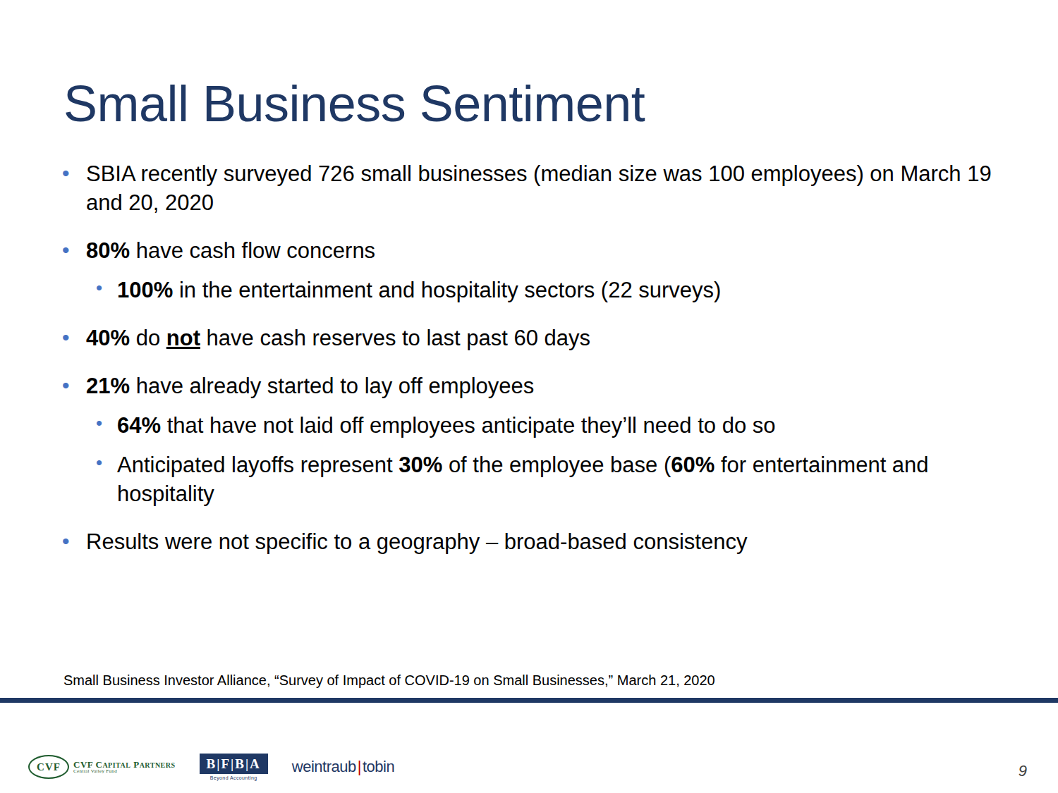Small Business Sentiment
SBIA recently surveyed 726 small businesses (median size was 100 employees) on March 19 and 20, 2020
80% have cash flow concerns
100% in the entertainment and hospitality sectors (22 surveys)
40% do not have cash reserves to last past 60 days
21% have already started to lay off employees
64% that have not laid off employees anticipate they’ll need to do so
Anticipated layoffs represent 30% of the employee base (60% for entertainment and hospitality
Results were not specific to a geography – broad-based consistency
Small Business Investor Alliance, “Survey of Impact of COVID-19 on Small Businesses,” March 21, 2020
CVF
CVF CAPITAL PARTNERS
Central Valley Fund
B|F|B|A
Beyond Accounting
weintraub|tobin
9